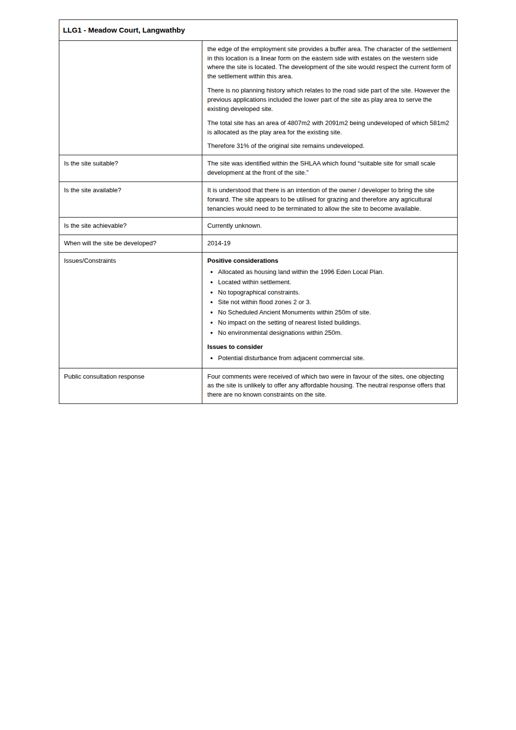LLG1 - Meadow Court, Langwathby
| | the edge of the employment site provides a buffer area. The character of the settlement in this location is a linear form on the eastern side with estates on the western side where the site is located. The development of the site would respect the current form of the settlement within this area. There is no planning history which relates to the road side part of the site. However the previous applications included the lower part of the site as play area to serve the existing developed site. The total site has an area of 4807m2 with 2091m2 being undeveloped of which 581m2 is allocated as the play area for the existing site. Therefore 31% of the original site remains undeveloped. |
| Is the site suitable? | The site was identified within the SHLAA which found “suitable site for small scale development at the front of the site.” |
| Is the site available? | It is understood that there is an intention of the owner / developer to bring the site forward. The site appears to be utilised for grazing and therefore any agricultural tenancies would need to be terminated to allow the site to become available. |
| Is the site achievable? | Currently unknown. |
| When will the site be developed? | 2014-19 |
| Issues/Constraints | Positive considerations Allocated as housing land within the 1996 Eden Local Plan. Located within settlement. No topographical constraints. Site not within flood zones 2 or 3. No Scheduled Ancient Monuments within 250m of site. No impact on the setting of nearest listed buildings. No environmental designations within 250m. Issues to consider Potential disturbance from adjacent commercial site. |
| Public consultation response | Four comments were received of which two were in favour of the sites, one objecting as the site is unlikely to offer any affordable housing. The neutral response offers that there are no known constraints on the site. |